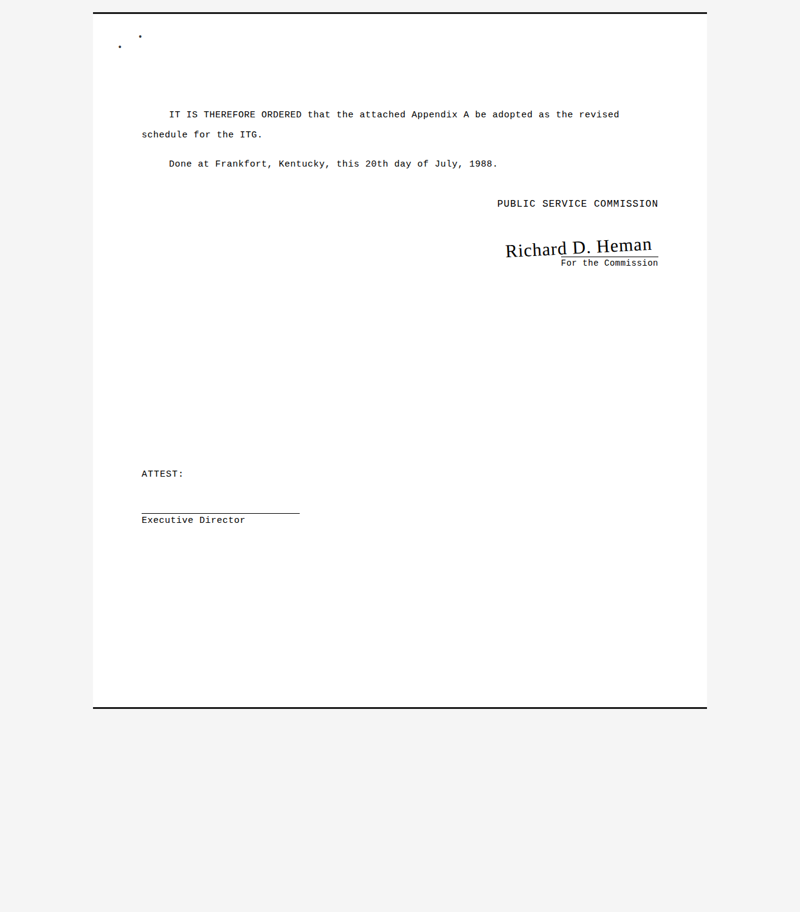•
•
IT IS THEREFORE ORDERED that the attached Appendix A be adopted as the revised schedule for the ITG.
Done at Frankfort, Kentucky, this 20th day of July, 1988.
PUBLIC SERVICE COMMISSION
Richard D. Heman
For the Commission
ATTEST:
Executive Director